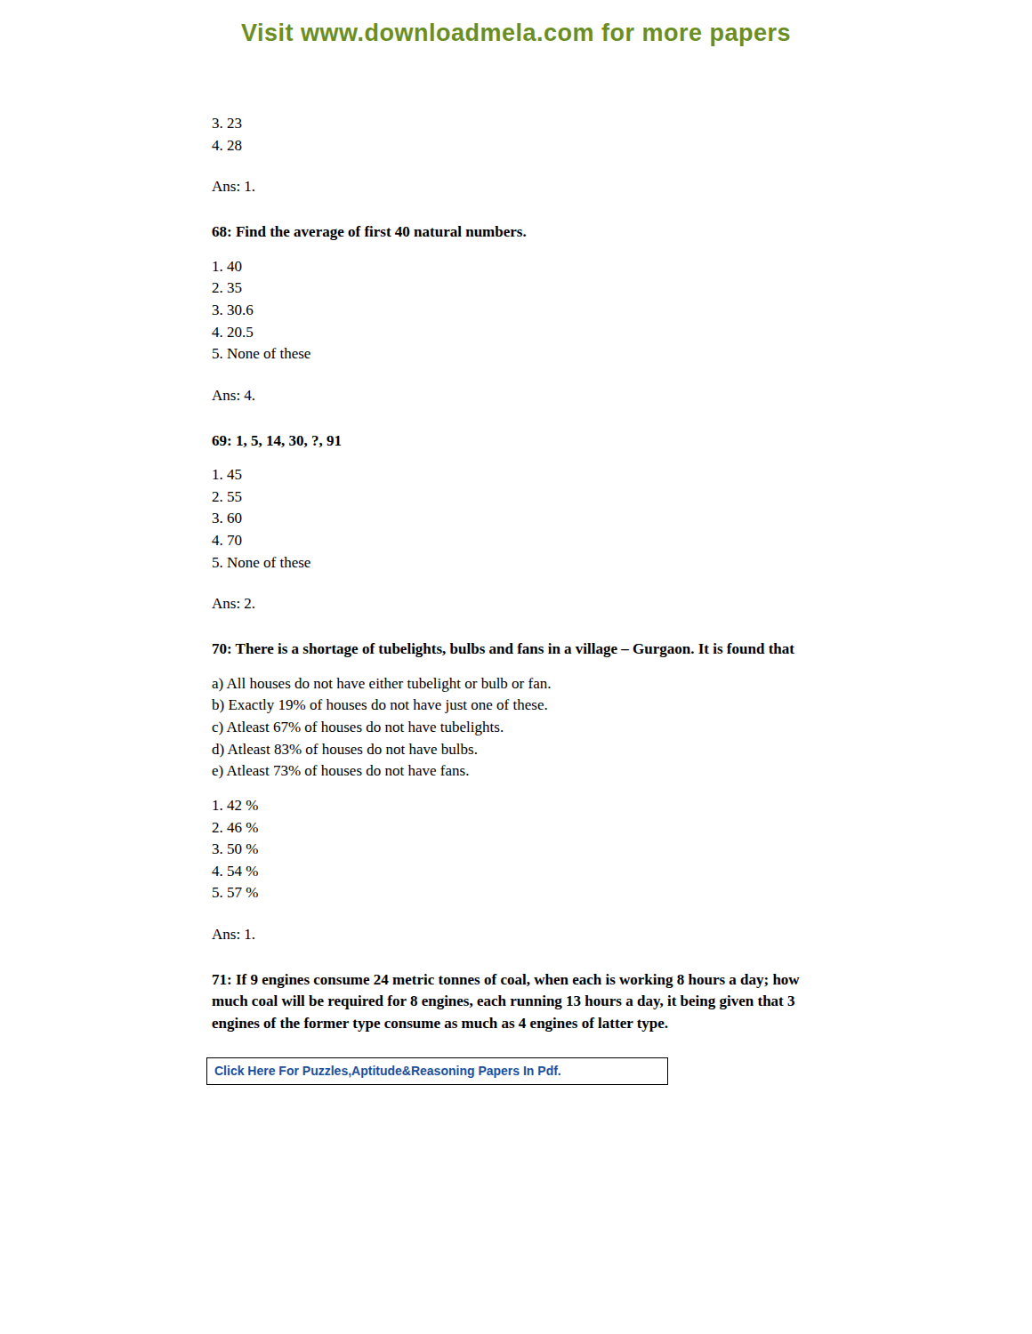Visit www.downloadmela.com for more papers
3. 23
4. 28
Ans: 1.
68: Find the average of first 40 natural numbers.
1. 40
2. 35
3. 30.6
4. 20.5
5. None of these
Ans: 4.
69: 1, 5, 14, 30, ?, 91
1. 45
2. 55
3. 60
4. 70
5. None of these
Ans: 2.
70: There is a shortage of tubelights, bulbs and fans in a village – Gurgaon. It is found that
a) All houses do not have either tubelight or bulb or fan.
b) Exactly 19% of houses do not have just one of these.
c) Atleast 67% of houses do not have tubelights.
d) Atleast 83% of houses do not have bulbs.
e) Atleast 73% of houses do not have fans.
1. 42 %
2. 46 %
3. 50 %
4. 54 %
5. 57 %
Ans: 1.
71: If 9 engines consume 24 metric tonnes of coal, when each is working 8 hours a day; how much coal will be required for 8 engines, each running 13 hours a day, it being given that 3 engines of the former type consume as much as 4 engines of latter type.
Click Here For Puzzles,Aptitude&Reasoning Papers In Pdf.